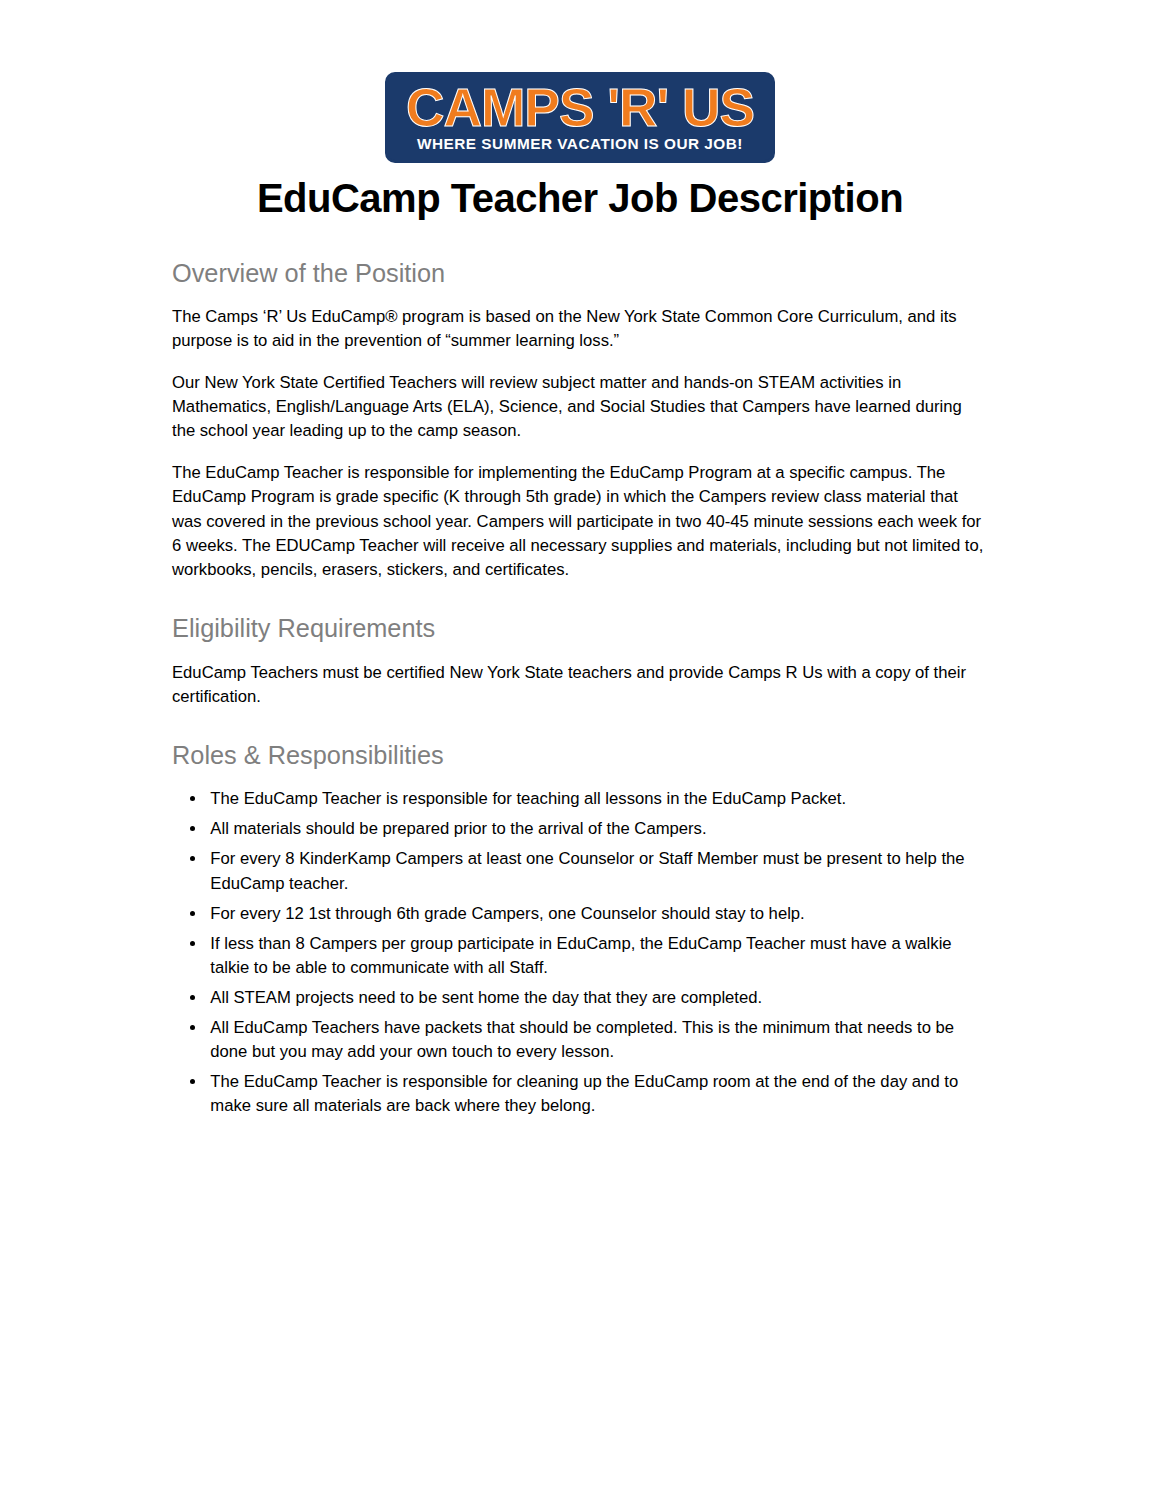CAMPS 'R' US WHERE SUMMER VACATION IS OUR JOB!
EduCamp Teacher Job Description
Overview of the Position
The Camps ‘R’ Us EduCamp® program is based on the New York State Common Core Curriculum, and its purpose is to aid in the prevention of “summer learning loss.”
Our New York State Certified Teachers will review subject matter and hands-on STEAM activities in Mathematics, English/Language Arts (ELA), Science, and Social Studies that Campers have learned during the school year leading up to the camp season.
The EduCamp Teacher is responsible for implementing the EduCamp Program at a specific campus. The EduCamp Program is grade specific (K through 5th grade) in which the Campers review class material that was covered in the previous school year. Campers will participate in two 40-45 minute sessions each week for 6 weeks. The EDUCamp Teacher will receive all necessary supplies and materials, including but not limited to, workbooks, pencils, erasers, stickers, and certificates.
Eligibility Requirements
EduCamp Teachers must be certified New York State teachers and provide Camps R Us with a copy of their certification.
Roles & Responsibilities
The EduCamp Teacher is responsible for teaching all lessons in the EduCamp Packet.
All materials should be prepared prior to the arrival of the Campers.
For every 8 KinderKamp Campers at least one Counselor or Staff Member must be present to help the EduCamp teacher.
For every 12 1st through 6th grade Campers, one Counselor should stay to help.
If less than 8 Campers per group participate in EduCamp, the EduCamp Teacher must have a walkie talkie to be able to communicate with all Staff.
All STEAM projects need to be sent home the day that they are completed.
All EduCamp Teachers have packets that should be completed. This is the minimum that needs to be done but you may add your own touch to every lesson.
The EduCamp Teacher is responsible for cleaning up the EduCamp room at the end of the day and to make sure all materials are back where they belong.